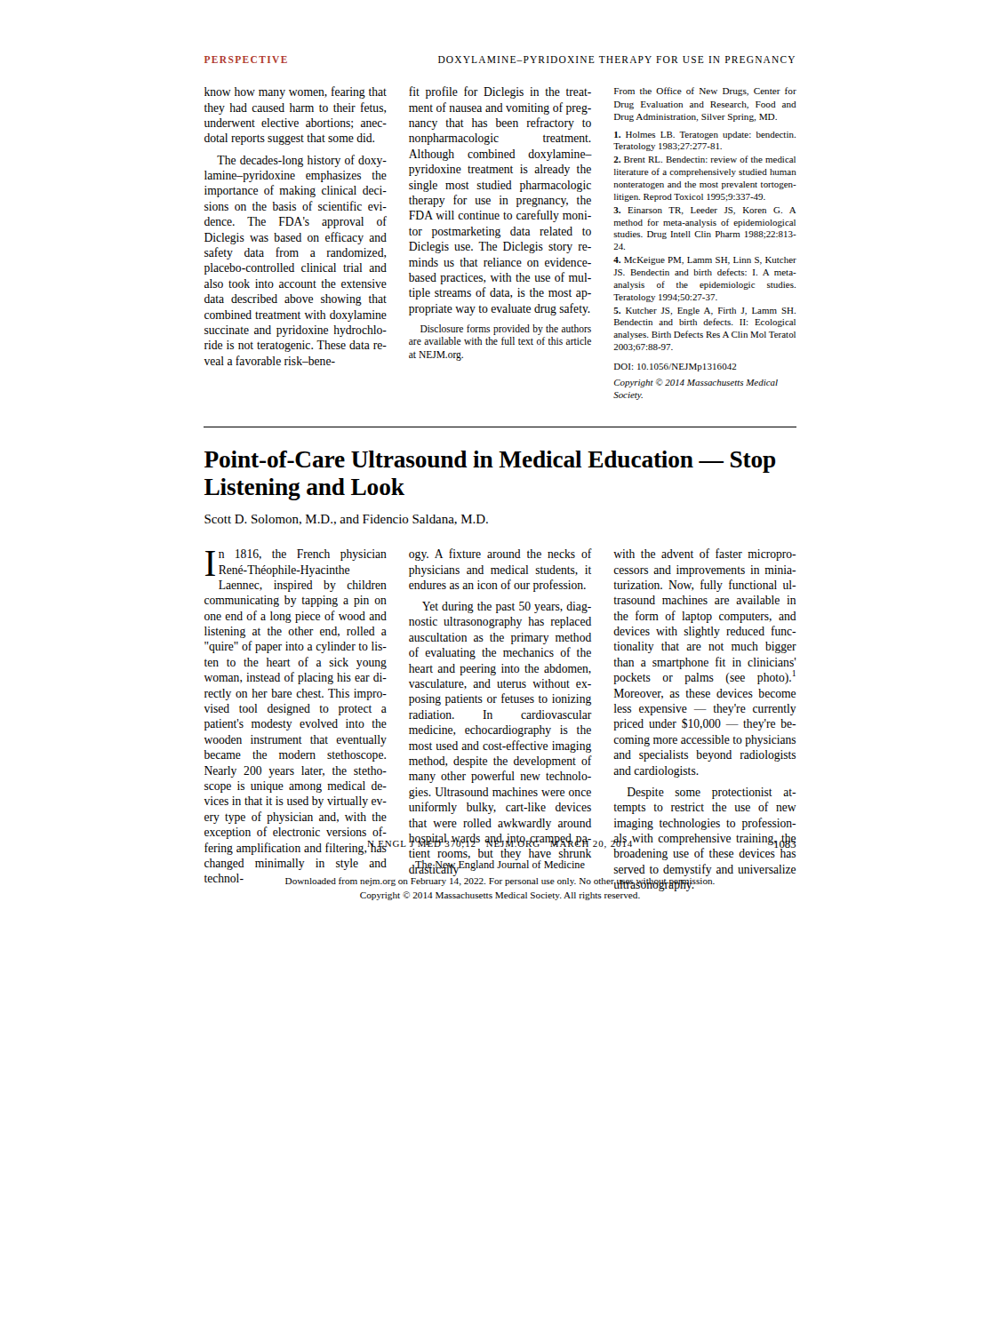PERSPECTIVE
DOXYLAMINE–PYRIDOXINE THERAPY FOR USE IN PREGNANCY
know how many women, fearing that they had caused harm to their fetus, underwent elective abortions; anecdotal reports suggest that some did.
The decades-long history of doxylamine–pyridoxine emphasizes the importance of making clinical decisions on the basis of scientific evidence. The FDA's approval of Diclegis was based on efficacy and safety data from a randomized, placebo-controlled clinical trial and also took into account the extensive data described above showing that combined treatment with doxylamine succinate and pyridoxine hydrochloride is not teratogenic. These data reveal a favorable risk–bene-
fit profile for Diclegis in the treatment of nausea and vomiting of pregnancy that has been refractory to nonpharmacologic treatment. Although combined doxylamine–pyridoxine treatment is already the single most studied pharmacologic therapy for use in pregnancy, the FDA will continue to carefully monitor postmarketing data related to Diclegis use. The Diclegis story reminds us that reliance on evidence-based practices, with the use of multiple streams of data, is the most appropriate way to evaluate drug safety.
Disclosure forms provided by the authors are available with the full text of this article at NEJM.org.
From the Office of New Drugs, Center for Drug Evaluation and Research, Food and Drug Administration, Silver Spring, MD.
1. Holmes LB. Teratogen update: bendectin. Teratology 1983;27:277-81.
2. Brent RL. Bendectin: review of the medical literature of a comprehensively studied human nonteratogen and the most prevalent tortogen-litigen. Reprod Toxicol 1995;9:337-49.
3. Einarson TR, Leeder JS, Koren G. A method for meta-analysis of epidemiological studies. Drug Intell Clin Pharm 1988;22:813-24.
4. McKeigue PM, Lamm SH, Linn S, Kutcher JS. Bendectin and birth defects: I. A meta-analysis of the epidemiologic studies. Teratology 1994;50:27-37.
5. Kutcher JS, Engle A, Firth J, Lamm SH. Bendectin and birth defects. II: Ecological analyses. Birth Defects Res A Clin Mol Teratol 2003;67:88-97.
DOI: 10.1056/NEJMp1316042
Copyright © 2014 Massachusetts Medical Society.
Point-of-Care Ultrasound in Medical Education — Stop Listening and Look
Scott D. Solomon, M.D., and Fidencio Saldana, M.D.
In 1816, the French physician René-Théophile-Hyacinthe Laennec, inspired by children communicating by tapping a pin on one end of a long piece of wood and listening at the other end, rolled a "quire" of paper into a cylinder to listen to the heart of a sick young woman, instead of placing his ear directly on her bare chest. This improvised tool designed to protect a patient's modesty evolved into the wooden instrument that eventually became the modern stethoscope. Nearly 200 years later, the stethoscope is unique among medical devices in that it is used by virtually every type of physician and, with the exception of electronic versions offering amplification and filtering, has changed minimally in style and technol-
ogy. A fixture around the necks of physicians and medical students, it endures as an icon of our profession.
Yet during the past 50 years, diagnostic ultrasonography has replaced auscultation as the primary method of evaluating the mechanics of the heart and peering into the abdomen, vasculature, and uterus without exposing patients or fetuses to ionizing radiation. In cardiovascular medicine, echocardiography is the most used and cost-effective imaging method, despite the development of many other powerful new technologies. Ultrasound machines were once uniformly bulky, cart-like devices that were rolled awkwardly around hospital wards and into cramped patient rooms, but they have shrunk drastically
with the advent of faster microprocessors and improvements in miniaturization. Now, fully functional ultrasound machines are available in the form of laptop computers, and devices with slightly reduced functionality that are not much bigger than a smartphone fit in clinicians' pockets or palms (see photo).1 Moreover, as these devices become less expensive — they're currently priced under $10,000 — they're becoming more accessible to physicians and specialists beyond radiologists and cardiologists.
Despite some protectionist attempts to restrict the use of new imaging technologies to professionals with comprehensive training, the broadening use of these devices has served to demystify and universalize ultrasonography.
N ENGL J MED 370;12 NEJM.ORG MARCH 20, 2014 1083
The New England Journal of Medicine
Downloaded from nejm.org on February 14, 2022. For personal use only. No other uses without permission.
Copyright © 2014 Massachusetts Medical Society. All rights reserved.